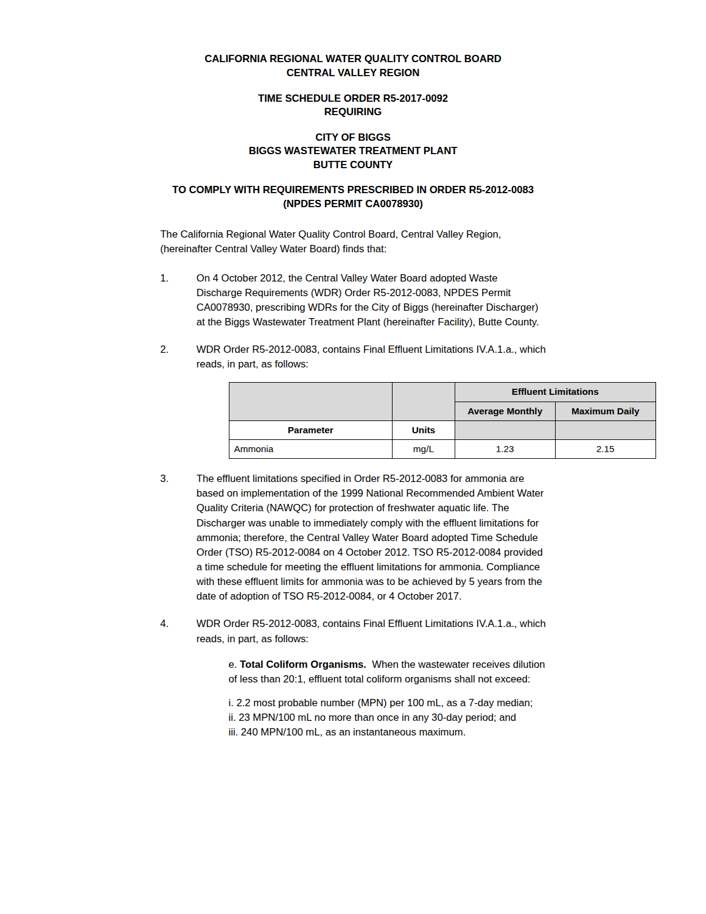CALIFORNIA REGIONAL WATER QUALITY CONTROL BOARD
CENTRAL VALLEY REGION
TIME SCHEDULE ORDER R5-2017-0092
REQUIRING
CITY OF BIGGS
BIGGS WASTEWATER TREATMENT PLANT
BUTTE COUNTY
TO COMPLY WITH REQUIREMENTS PRESCRIBED IN ORDER R5-2012-0083
(NPDES PERMIT CA0078930)
The California Regional Water Quality Control Board, Central Valley Region, (hereinafter Central Valley Water Board) finds that:
1. On 4 October 2012, the Central Valley Water Board adopted Waste Discharge Requirements (WDR) Order R5-2012-0083, NPDES Permit CA0078930, prescribing WDRs for the City of Biggs (hereinafter Discharger) at the Biggs Wastewater Treatment Plant (hereinafter Facility), Butte County.
2. WDR Order R5-2012-0083, contains Final Effluent Limitations IV.A.1.a., which reads, in part, as follows:
| | | Effluent Limitations |
| --- | --- | --- |
| Average Monthly | Maximum Daily |
| Parameter | Units | | |
| Ammonia | mg/L | 1.23 | 2.15 |
3. The effluent limitations specified in Order R5-2012-0083 for ammonia are based on implementation of the 1999 National Recommended Ambient Water Quality Criteria (NAWQC) for protection of freshwater aquatic life. The Discharger was unable to immediately comply with the effluent limitations for ammonia; therefore, the Central Valley Water Board adopted Time Schedule Order (TSO) R5-2012-0084 on 4 October 2012. TSO R5-2012-0084 provided a time schedule for meeting the effluent limitations for ammonia. Compliance with these effluent limits for ammonia was to be achieved by 5 years from the date of adoption of TSO R5-2012-0084, or 4 October 2017.
4. WDR Order R5-2012-0083, contains Final Effluent Limitations IV.A.1.a., which reads, in part, as follows:
e. Total Coliform Organisms. When the wastewater receives dilution of less than 20:1, effluent total coliform organisms shall not exceed:
i. 2.2 most probable number (MPN) per 100 mL, as a 7-day median;
ii. 23 MPN/100 mL no more than once in any 30-day period; and
iii. 240 MPN/100 mL, as an instantaneous maximum.